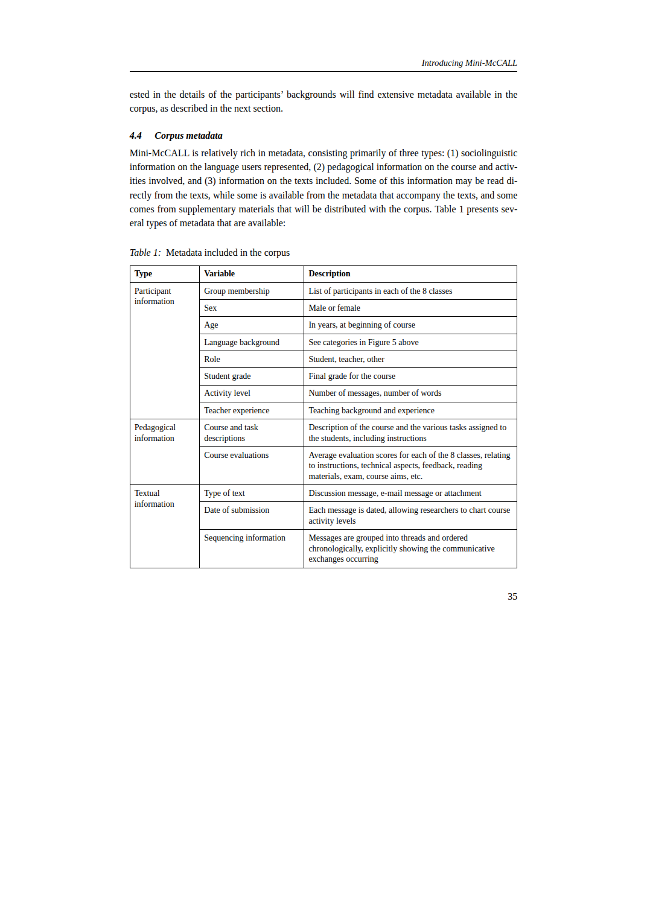Introducing Mini-McCALL
ested in the details of the participants’ backgrounds will find extensive metadata available in the corpus, as described in the next section.
4.4 Corpus metadata
Mini-McCALL is relatively rich in metadata, consisting primarily of three types: (1) sociolinguistic information on the language users represented, (2) pedagogical information on the course and activities involved, and (3) information on the texts included. Some of this information may be read directly from the texts, while some is available from the metadata that accompany the texts, and some comes from supplementary materials that will be distributed with the corpus. Table 1 presents several types of metadata that are available:
Table 1: Metadata included in the corpus
| Type | Variable | Description |
| --- | --- | --- |
| Participant information | Group membership | List of participants in each of the 8 classes |
| Sex | Male or female |
| Age | In years, at beginning of course |
| Language background | See categories in Figure 5 above |
| Role | Student, teacher, other |
| Student grade | Final grade for the course |
| Activity level | Number of messages, number of words |
| Teacher experience | Teaching background and experience |
| Pedagogical information | Course and task descriptions | Description of the course and the various tasks assigned to the students, including instructions |
| Course evaluations | Average evaluation scores for each of the 8 classes, relating to instructions, technical aspects, feedback, reading materials, exam, course aims, etc. |
| Textual information | Type of text | Discussion message, e-mail message or attachment |
| Date of submission | Each message is dated, allowing researchers to chart course activity levels |
| Sequencing information | Messages are grouped into threads and ordered chronologically, explicitly showing the communicative exchanges occurring |
35